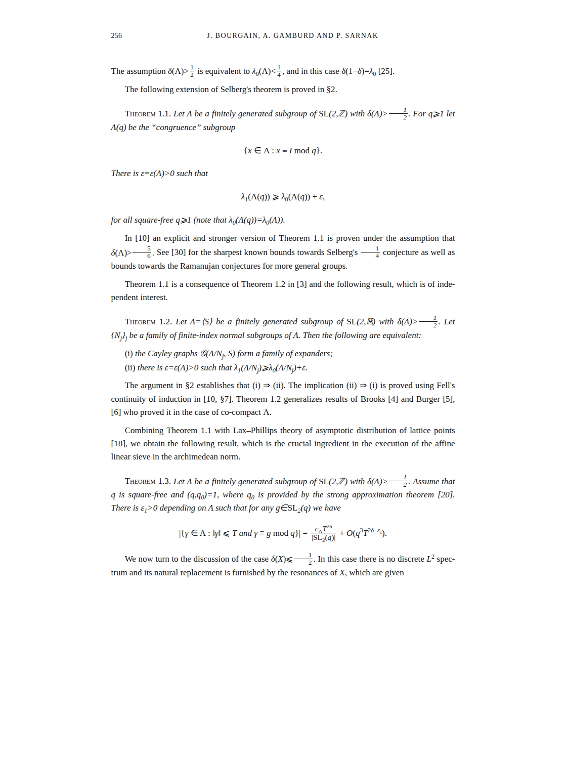256 J. Bourgain, A. Gamburd and P. Sarnak
The assumption δ(Λ)>12 is equivalent to λ0(Λ)<14, and in this case δ(1−δ)=λ0 [25].
The following extension of Selberg's theorem is proved in §2.
Theorem 1.1. Let Λ be a finitely generated subgroup of SL(2,ℤ) with δ(Λ)>12. For q⩾1 let Λ(q) be the “congruence” subgroup
{x ∈ Λ : x ≡ I mod q}.
There is ε=ε(Λ)>0 such that
λ1(Λ(q)) ⩾ λ0(Λ(q)) + ε,
for all square-free q⩾1 (note that λ0(Λ(q))=λ0(Λ)).
In [10] an explicit and stronger version of Theorem 1.1 is proven under the assumption that δ(Λ)>56. See [30] for the sharpest known bounds towards Selberg's 14 conjecture as well as bounds towards the Ramanujan conjectures for more general groups.
Theorem 1.1 is a consequence of Theorem 1.2 in [3] and the following result, which is of independent interest.
Theorem 1.2. Let Λ=⟨S⟩ be a finitely generated subgroup of SL(2,ℝ) with δ(Λ)>12. Let {Nj}j be a family of finite-index normal subgroups of Λ. Then the following are equivalent:
(i) the Cayley graphs 𝒢(Λ/Nj, S) form a family of expanders;
(ii) there is ε=ε(Λ)>0 such that λ1(Λ/Nj)⩾λ0(Λ/Nj)+ε.
The argument in §2 establishes that (i) ⇒ (ii). The implication (ii) ⇒ (i) is proved using Fell's continuity of induction in [10, §7]. Theorem 1.2 generalizes results of Brooks [4] and Burger [5], [6] who proved it in the case of co-compact Λ.
Combining Theorem 1.1 with Lax–Phillips theory of asymptotic distribution of lattice points [18], we obtain the following result, which is the crucial ingredient in the execution of the affine linear sieve in the archimedean norm.
Theorem 1.3. Let Λ be a finitely generated subgroup of SL(2,ℤ) with δ(Λ)>12. Assume that q is square-free and (q,q0)=1, where q0 is provided by the strong approximation theorem [20]. There is ε1>0 depending on Λ such that for any g∈SL2(q) we have
|{γ ∈ Λ : ‖γ‖ ⩽ T and γ ≡ g mod q}| = cΛT2δ|SL2(q)| + O(q3T2δ−ε1).
We now turn to the discussion of the case δ(X)⩽12. In this case there is no discrete L2 spectrum and its natural replacement is furnished by the resonances of X, which are given